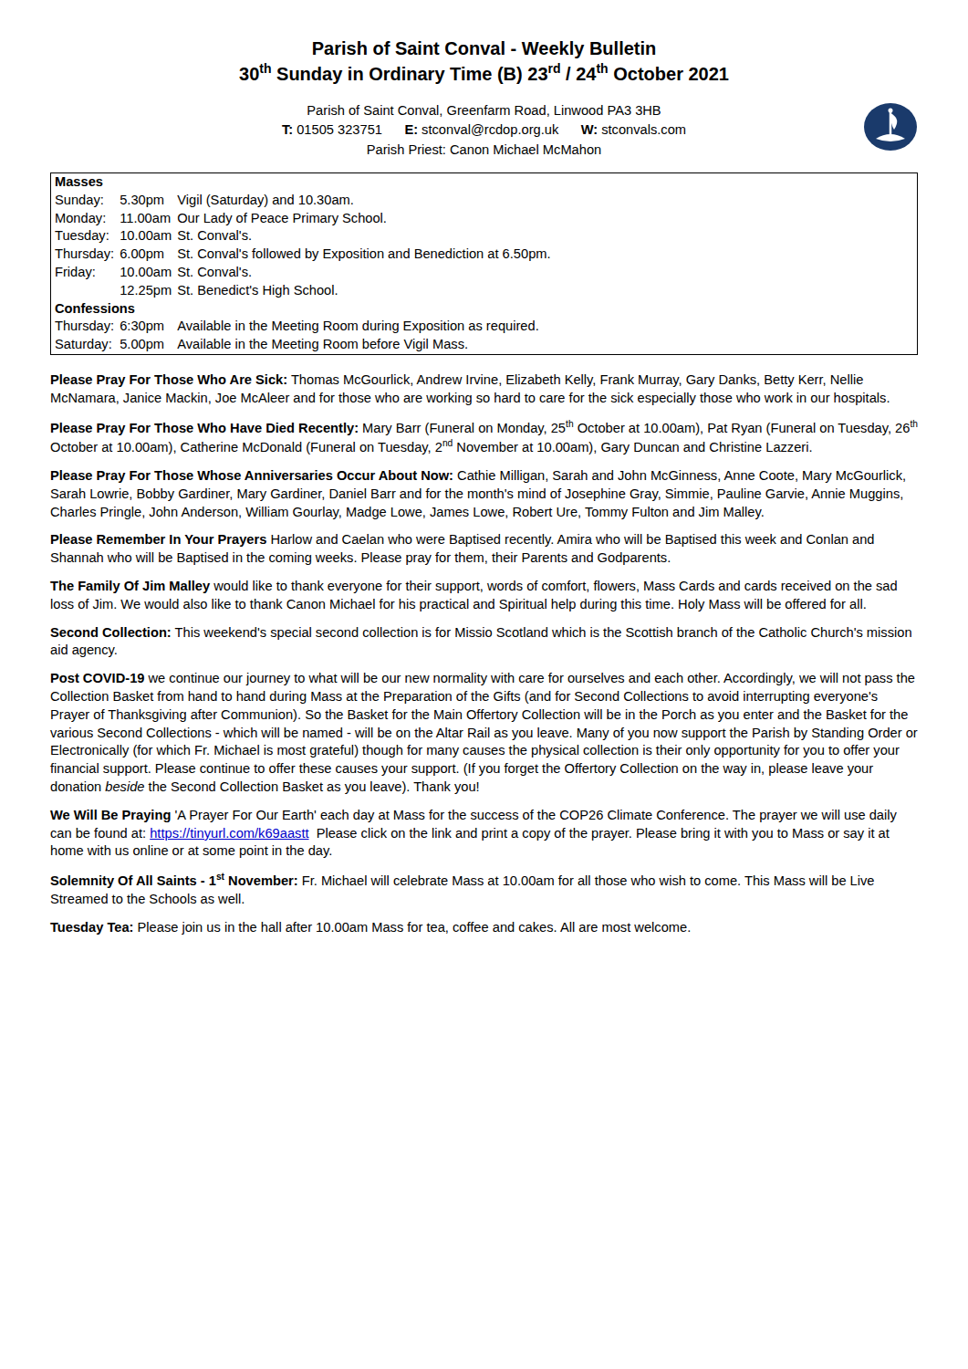Parish of Saint Conval - Weekly Bulletin
30th Sunday in Ordinary Time (B) 23rd / 24th October 2021
Parish of Saint Conval, Greenfarm Road, Linwood PA3 3HB
T: 01505 323751 E: stconval@rcdop.org.uk W: stconvals.com
Parish Priest: Canon Michael McMahon
| / Masses / / Sunday: / 5.30pm / Vigil (Saturday) and 10.30am. / / Monday: / 11.00am / Our Lady of Peace Primary School. / / Tuesday: / 10.00am / St. Conval's. / / Thursday: / 6.00pm / St. Conval's followed by Exposition and Benediction at 6.50pm. / / Friday: / 10.00am / St. Conval's. / / / 12.25pm / St. Benedict's High School. / / Confessions / / Thursday: / 6:30pm / Available in the Meeting Room during Exposition as required. / / Saturday: / 5.00pm / Available in the Meeting Room before Vigil Mass. / |
Please Pray For Those Who Are Sick: Thomas McGourlick, Andrew Irvine, Elizabeth Kelly, Frank Murray, Gary Danks, Betty Kerr, Nellie McNamara, Janice Mackin, Joe McAleer and for those who are working so hard to care for the sick especially those who work in our hospitals.
Please Pray For Those Who Have Died Recently: Mary Barr (Funeral on Monday, 25th October at 10.00am), Pat Ryan (Funeral on Tuesday, 26th October at 10.00am), Catherine McDonald (Funeral on Tuesday, 2nd November at 10.00am), Gary Duncan and Christine Lazzeri.
Please Pray For Those Whose Anniversaries Occur About Now: Cathie Milligan, Sarah and John McGinness, Anne Coote, Mary McGourlick, Sarah Lowrie, Bobby Gardiner, Mary Gardiner, Daniel Barr and for the month's mind of Josephine Gray, Simmie, Pauline Garvie, Annie Muggins, Charles Pringle, John Anderson, William Gourlay, Madge Lowe, James Lowe, Robert Ure, Tommy Fulton and Jim Malley.
Please Remember In Your Prayers Harlow and Caelan who were Baptised recently. Amira who will be Baptised this week and Conlan and Shannah who will be Baptised in the coming weeks. Please pray for them, their Parents and Godparents.
The Family Of Jim Malley would like to thank everyone for their support, words of comfort, flowers, Mass Cards and cards received on the sad loss of Jim. We would also like to thank Canon Michael for his practical and Spiritual help during this time. Holy Mass will be offered for all.
Second Collection: This weekend's special second collection is for Missio Scotland which is the Scottish branch of the Catholic Church's mission aid agency.
Post COVID-19 we continue our journey to what will be our new normality with care for ourselves and each other. Accordingly, we will not pass the Collection Basket from hand to hand during Mass at the Preparation of the Gifts (and for Second Collections to avoid interrupting everyone's Prayer of Thanksgiving after Communion). So the Basket for the Main Offertory Collection will be in the Porch as you enter and the Basket for the various Second Collections - which will be named - will be on the Altar Rail as you leave. Many of you now support the Parish by Standing Order or Electronically (for which Fr. Michael is most grateful) though for many causes the physical collection is their only opportunity for you to offer your financial support. Please continue to offer these causes your support. (If you forget the Offertory Collection on the way in, please leave your donation beside the Second Collection Basket as you leave). Thank you!
We Will Be Praying 'A Prayer For Our Earth' each day at Mass for the success of the COP26 Climate Conference. The prayer we will use daily can be found at: https://tinyurl.com/k69aastt Please click on the link and print a copy of the prayer. Please bring it with you to Mass or say it at home with us online or at some point in the day.
Solemnity Of All Saints - 1st November: Fr. Michael will celebrate Mass at 10.00am for all those who wish to come. This Mass will be Live Streamed to the Schools as well.
Tuesday Tea: Please join us in the hall after 10.00am Mass for tea, coffee and cakes. All are most welcome.